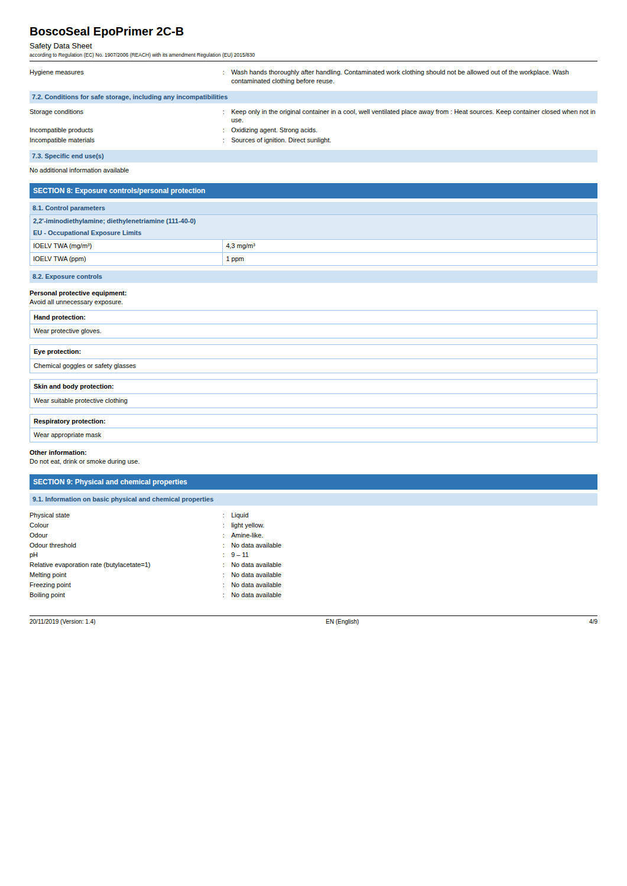BoscoSeal EpoPrimer 2C-B
Safety Data Sheet
according to Regulation (EC) No. 1907/2006 (REACH) with its amendment Regulation (EU) 2015/830
| Hygiene measures | : | Wash hands thoroughly after handling. Contaminated work clothing should not be allowed out of the workplace. Wash contaminated clothing before reuse. |
7.2. Conditions for safe storage, including any incompatibilities
| Storage conditions | : | Keep only in the original container in a cool, well ventilated place away from : Heat sources. Keep container closed when not in use. |
| Incompatible products | : | Oxidizing agent. Strong acids. |
| Incompatible materials | : | Sources of ignition. Direct sunlight. |
7.3. Specific end use(s)
No additional information available
SECTION 8: Exposure controls/personal protection
8.1. Control parameters
2,2'-iminodiethylamine; diethylenetriamine (111-40-0)
EU - Occupational Exposure Limits
| IOELV TWA (mg/m³) | 4,3 mg/m³ |
| IOELV TWA (ppm) | 1 ppm |
8.2. Exposure controls
Personal protective equipment:
Avoid all unnecessary exposure.
Hand protection:
Wear protective gloves.
Eye protection:
Chemical goggles or safety glasses
Skin and body protection:
Wear suitable protective clothing
Respiratory protection:
Wear appropriate mask
Other information:
Do not eat, drink or smoke during use.
SECTION 9: Physical and chemical properties
9.1. Information on basic physical and chemical properties
| Physical state | : | Liquid |
| Colour | : | light yellow. |
| Odour | : | Amine-like. |
| Odour threshold | : | No data available |
| pH | : | 9 – 11 |
| Relative evaporation rate (butylacetate=1) | : | No data available |
| Melting point | : | No data available |
| Freezing point | : | No data available |
| Boiling point | : | No data available |
20/11/2019 (Version: 1.4)
EN (English)
4/9